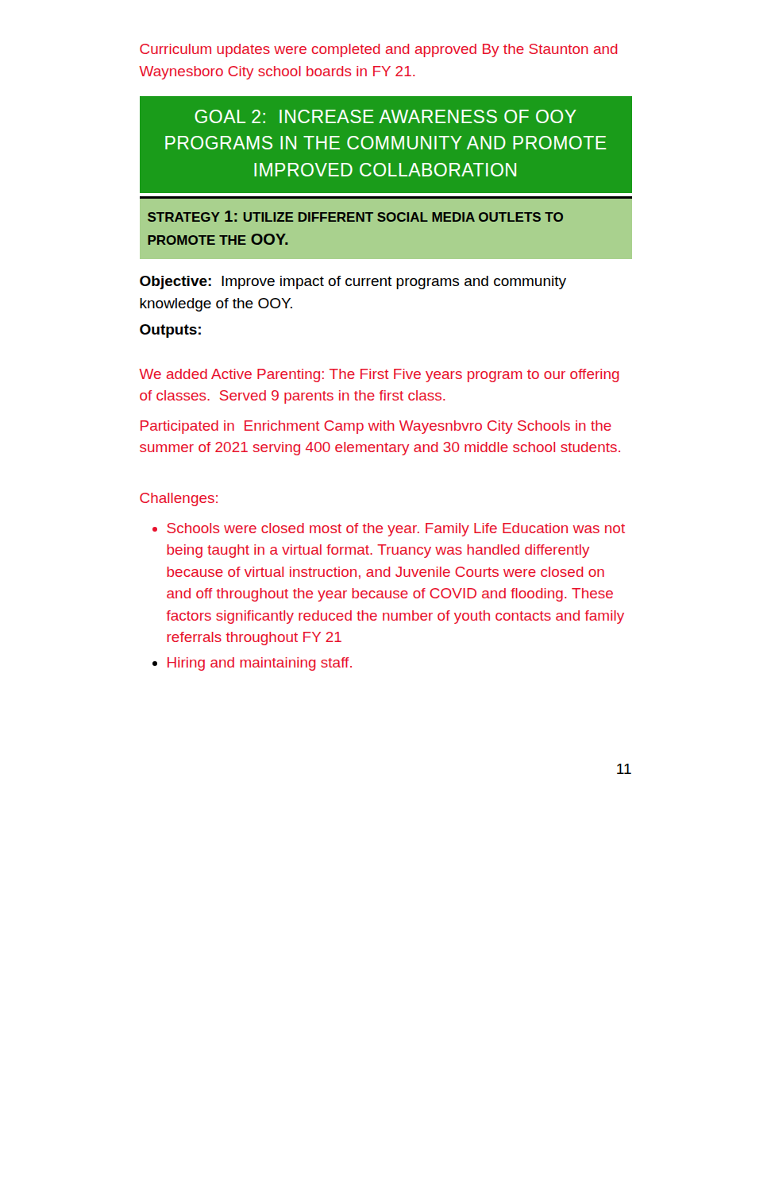Curriculum updates were completed and approved By the Staunton and Waynesboro City school boards in FY 21.
GOAL 2: INCREASE AWARENESS OF OOY PROGRAMS IN THE COMMUNITY AND PROMOTE IMPROVED COLLABORATION
Strategy 1: Utilize different social media outlets to Promote the OOY.
Objective: Improve impact of current programs and community knowledge of the OOY.
Outputs:
We added Active Parenting: The First Five years program to our offering of classes. Served 9 parents in the first class.
Participated in Enrichment Camp with Wayesnbvro City Schools in the summer of 2021 serving 400 elementary and 30 middle school students.
Challenges:
Schools were closed most of the year. Family Life Education was not being taught in a virtual format. Truancy was handled differently because of virtual instruction, and Juvenile Courts were closed on and off throughout the year because of COVID and flooding. These factors significantly reduced the number of youth contacts and family referrals throughout FY 21
Hiring and maintaining staff.
11